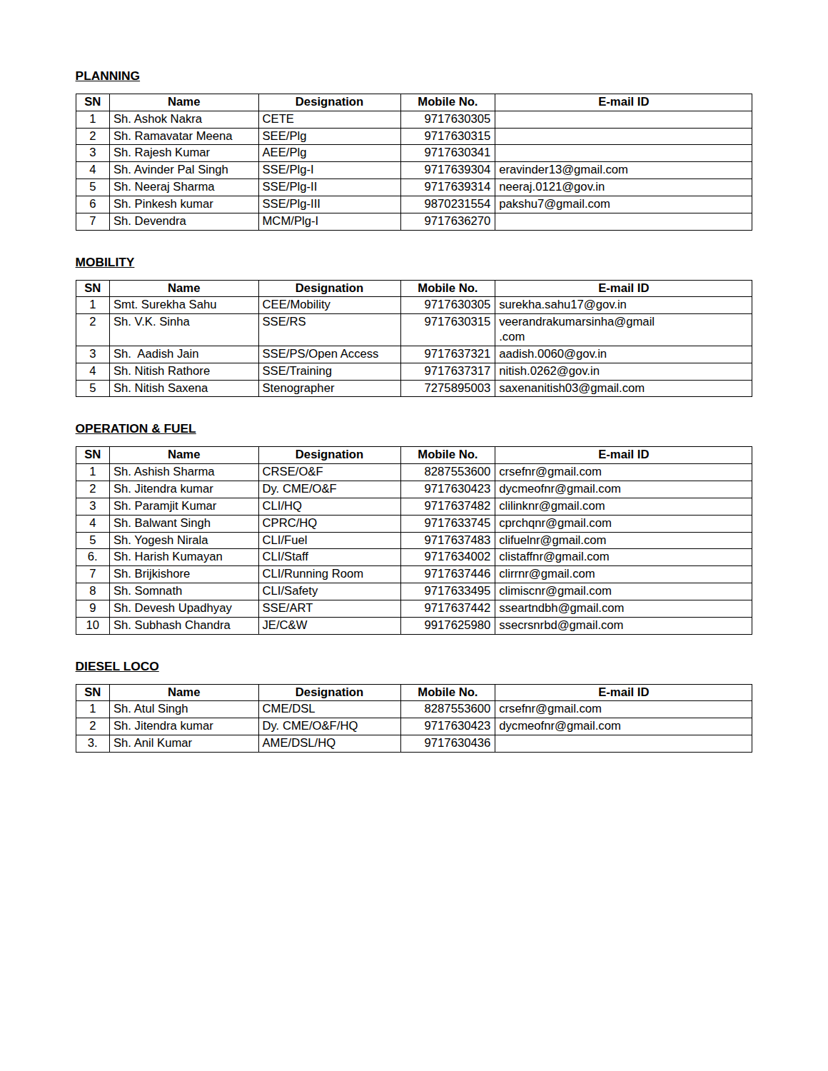PLANNING
| SN | Name | Designation | Mobile No. | E-mail ID |
| --- | --- | --- | --- | --- |
| 1 | Sh. Ashok Nakra | CETE | 9717630305 | |
| 2 | Sh. Ramavatar Meena | SEE/Plg | 9717630315 | |
| 3 | Sh. Rajesh Kumar | AEE/Plg | 9717630341 | |
| 4 | Sh. Avinder Pal Singh | SSE/Plg-I | 9717639304 | eravinder13@gmail.com |
| 5 | Sh. Neeraj Sharma | SSE/Plg-II | 9717639314 | neeraj.0121@gov.in |
| 6 | Sh. Pinkesh kumar | SSE/Plg-III | 9870231554 | pakshu7@gmail.com |
| 7 | Sh. Devendra | MCM/Plg-I | 9717636270 | |
MOBILITY
| SN | Name | Designation | Mobile No. | E-mail ID |
| --- | --- | --- | --- | --- |
| 1 | Smt. Surekha Sahu | CEE/Mobility | 9717630305 | surekha.sahu17@gov.in |
| 2 | Sh. V.K. Sinha | SSE/RS | 9717630315 | veerandrakumarsinha@gmail .com |
| 3 | Sh. Aadish Jain | SSE/PS/Open Access | 9717637321 | aadish.0060@gov.in |
| 4 | Sh. Nitish Rathore | SSE/Training | 9717637317 | nitish.0262@gov.in |
| 5 | Sh. Nitish Saxena | Stenographer | 7275895003 | saxenanitish03@gmail.com |
OPERATION & FUEL
| SN | Name | Designation | Mobile No. | E-mail ID |
| --- | --- | --- | --- | --- |
| 1 | Sh. Ashish Sharma | CRSE/O&F | 8287553600 | crsefnr@gmail.com |
| 2 | Sh. Jitendra kumar | Dy. CME/O&F | 9717630423 | dycmeofnr@gmail.com |
| 3 | Sh. Paramjit Kumar | CLI/HQ | 9717637482 | clilinknr@gmail.com |
| 4 | Sh. Balwant Singh | CPRC/HQ | 9717633745 | cprchqnr@gmail.com |
| 5 | Sh. Yogesh Nirala | CLI/Fuel | 9717637483 | clifuelnr@gmail.com |
| 6. | Sh. Harish Kumayan | CLI/Staff | 9717634002 | clistaffnr@gmail.com |
| 7 | Sh. Brijkishore | CLI/Running Room | 9717637446 | clirrnr@gmail.com |
| 8 | Sh. Somnath | CLI/Safety | 9717633495 | climiscnr@gmail.com |
| 9 | Sh. Devesh Upadhyay | SSE/ART | 9717637442 | sseartndbh@gmail.com |
| 10 | Sh. Subhash Chandra | JE/C&W | 9917625980 | ssecrsnrbd@gmail.com |
DIESEL LOCO
| SN | Name | Designation | Mobile No. | E-mail ID |
| --- | --- | --- | --- | --- |
| 1 | Sh. Atul Singh | CME/DSL | 8287553600 | crsefnr@gmail.com |
| 2 | Sh. Jitendra kumar | Dy. CME/O&F/HQ | 9717630423 | dycmeofnr@gmail.com |
| 3. | Sh. Anil Kumar | AME/DSL/HQ | 9717630436 | |